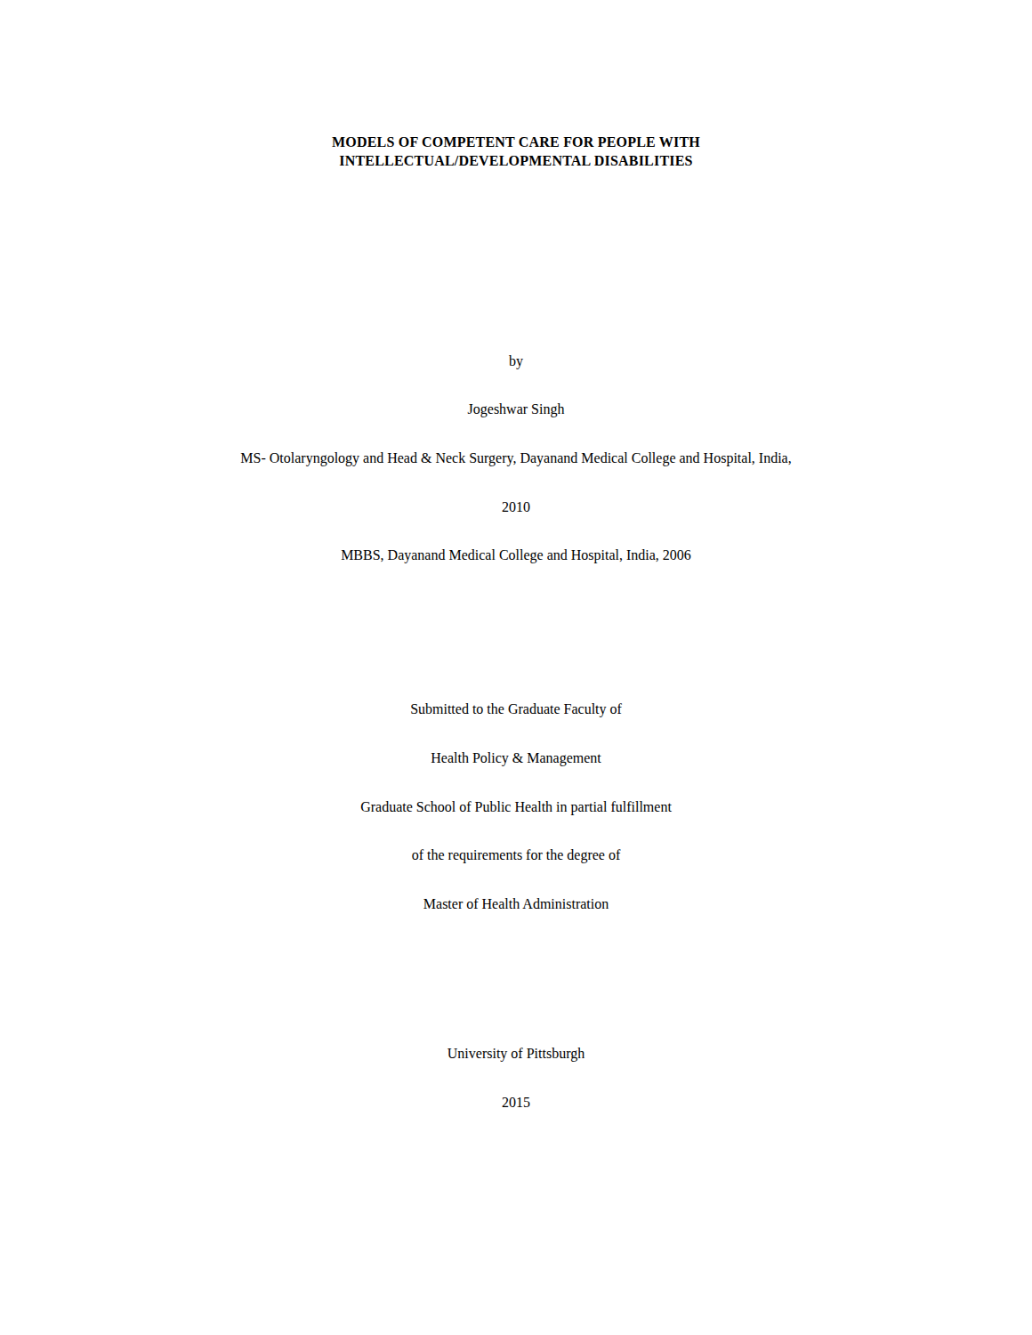Models of Competent Care for People with
Intellectual/Developmental Disabilities
by
Jogeshwar Singh
MS- Otolaryngology and Head & Neck Surgery, Dayanand Medical College and Hospital, India,
2010
MBBS, Dayanand Medical College and Hospital, India, 2006
Submitted to the Graduate Faculty of
Health Policy & Management
Graduate School of Public Health in partial fulfillment
of the requirements for the degree of
Master of Health Administration
University of Pittsburgh
2015